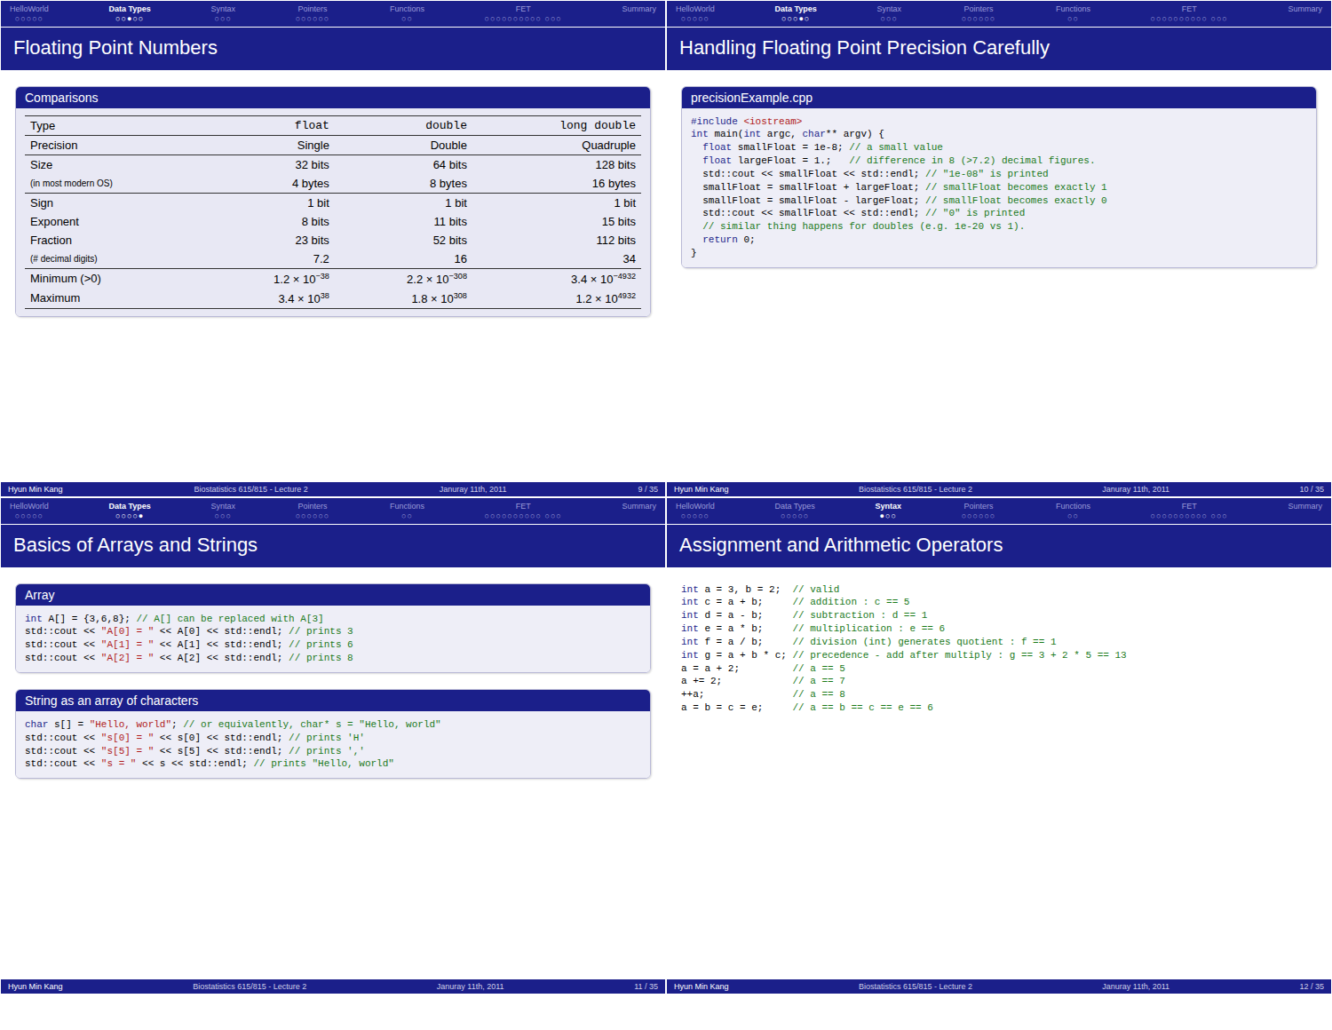HelloWorld○○○○○
Data Types○○●○○
Syntax○○○
Pointers○○○○○○
Functions○○
FET○○○○○○○○○○ ○○○
Summary
Floating Point Numbers
Comparisons
| Type | float | double | long double |
| --- | --- | --- | --- |
| Precision | Single | Double | Quadruple |
| Size | 32 bits | 64 bits | 128 bits |
| (in most modern OS) | 4 bytes | 8 bytes | 16 bytes |
| Sign | 1 bit | 1 bit | 1 bit |
| Exponent | 8 bits | 11 bits | 15 bits |
| Fraction | 23 bits | 52 bits | 112 bits |
| (# decimal digits) | 7.2 | 16 | 34 |
| Minimum (>0) | 1.2 × 10 −38 | 2.2 × 10 −308 | 3.4 × 10 −4932 |
| Maximum | 3.4 × 10 38 | 1.8 × 10 308 | 1.2 × 10 4932 |
Hyun Min Kang Biostatistics 615/815 - Lecture 2 Januray 11th, 2011 9 / 35
HelloWorld○○○○○
Data Types○○○●○
Syntax○○○
Pointers○○○○○○
Functions○○
FET○○○○○○○○○○ ○○○
Summary
Handling Floating Point Precision Carefully
precisionExample.cpp
#include <iostream>
int main(int argc, char** argv) {
  float smallFloat = 1e-8; // a small value
  float largeFloat = 1.;   // difference in 8 (>7.2) decimal figures.
  std::cout << smallFloat << std::endl; // "1e-08" is printed
  smallFloat = smallFloat + largeFloat; // smallFloat becomes exactly 1
  smallFloat = smallFloat - largeFloat; // smallFloat becomes exactly 0
  std::cout << smallFloat << std::endl; // "0" is printed
  // similar thing happens for doubles (e.g. 1e-20 vs 1).
  return 0;
}
Hyun Min Kang Biostatistics 615/815 - Lecture 2 Januray 11th, 2011 10 / 35
HelloWorld○○○○○
Data Types○○○○●
Syntax○○○
Pointers○○○○○○
Functions○○
FET○○○○○○○○○○ ○○○
Summary
Basics of Arrays and Strings
Array
int A[] = {3,6,8}; // A[] can be replaced with A[3]
std::cout << "A[0] = " << A[0] << std::endl; // prints 3
std::cout << "A[1] = " << A[1] << std::endl; // prints 6
std::cout << "A[2] = " << A[2] << std::endl; // prints 8
String as an array of characters
char s[] = "Hello, world"; // or equivalently, char* s = "Hello, world"
std::cout << "s[0] = " << s[0] << std::endl; // prints 'H'
std::cout << "s[5] = " << s[5] << std::endl; // prints ','
std::cout << "s = " << s << std::endl; // prints "Hello, world"
Hyun Min Kang Biostatistics 615/815 - Lecture 2 Januray 11th, 2011 11 / 35
HelloWorld○○○○○
Data Types○○○○○
Syntax●○○
Pointers○○○○○○
Functions○○
FET○○○○○○○○○○ ○○○
Summary
Assignment and Arithmetic Operators
int a = 3, b = 2;  // valid
int c = a + b;     // addition : c == 5
int d = a - b;     // subtraction : d == 1
int e = a * b;     // multiplication : e == 6
int f = a / b;     // division (int) generates quotient : f == 1
int g = a + b * c; // precedence - add after multiply : g == 3 + 2 * 5 == 13
a = a + 2;         // a == 5
a += 2;            // a == 7
++a;               // a == 8
a = b = c = e;     // a == b == c == e == 6
Hyun Min Kang Biostatistics 615/815 - Lecture 2 Januray 11th, 2011 12 / 35